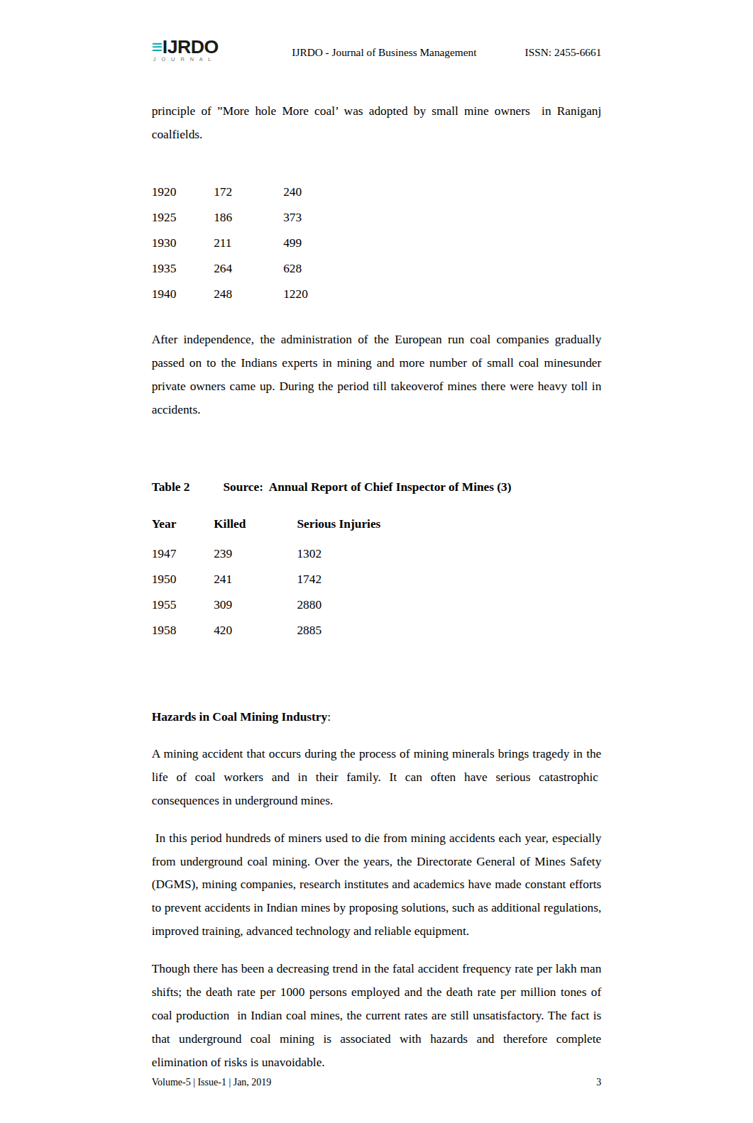≡IJRDO J O U R N A L
IJRDO - Journal of Business Management
ISSN: 2455-6661
principle of ”More hole More coal’ was adopted by small mine owners in Raniganj coalfields.
| 1920 | 172 | 240 |
| 1925 | 186 | 373 |
| 1930 | 211 | 499 |
| 1935 | 264 | 628 |
| 1940 | 248 | 1220 |
After independence, the administration of the European run coal companies gradually passed on to the Indians experts in mining and more number of small coal minesunder private owners came up. During the period till takeoverof mines there were heavy toll in accidents.
Table 2 Source: Annual Report of Chief Inspector of Mines (3)
| Year | Killed | Serious Injuries |
| --- | --- | --- |
| 1947 | 239 | 1302 |
| 1950 | 241 | 1742 |
| 1955 | 309 | 2880 |
| 1958 | 420 | 2885 |
Hazards in Coal Mining Industry:
A mining accident that occurs during the process of mining minerals brings tragedy in the life of coal workers and in their family. It can often have serious catastrophic consequences in underground mines.
In this period hundreds of miners used to die from mining accidents each year, especially from underground coal mining. Over the years, the Directorate General of Mines Safety (DGMS), mining companies, research institutes and academics have made constant efforts to prevent accidents in Indian mines by proposing solutions, such as additional regulations, improved training, advanced technology and reliable equipment.
Though there has been a decreasing trend in the fatal accident frequency rate per lakh man shifts; the death rate per 1000 persons employed and the death rate per million tones of coal production in Indian coal mines, the current rates are still unsatisfactory. The fact is that underground coal mining is associated with hazards and therefore complete elimination of risks is unavoidable.
Volume-5 | Issue-1 | Jan, 2019 3